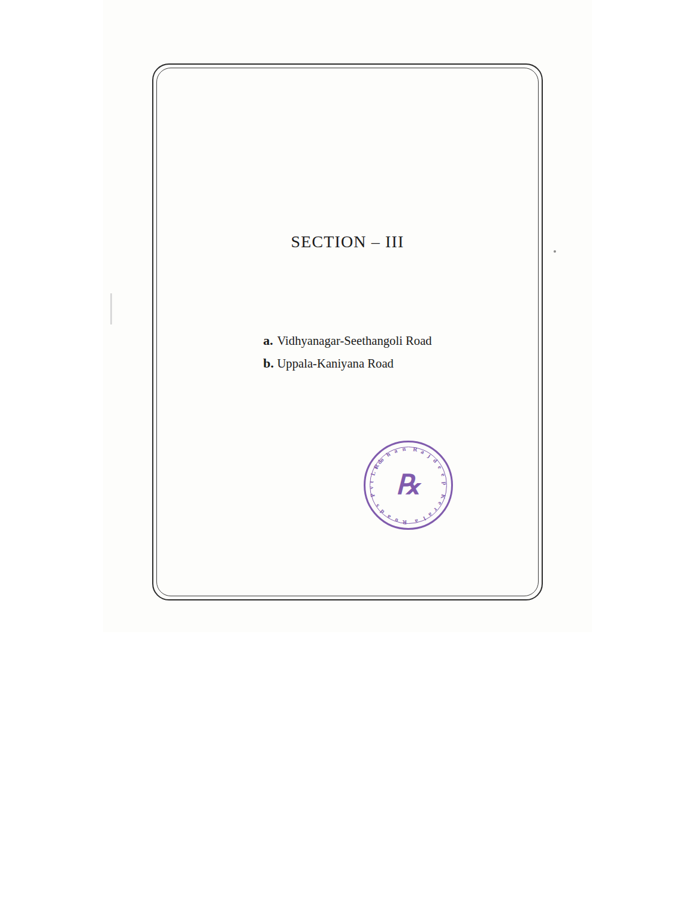SECTION – III
a. Vidhyanagar-Seethangoli Road
b. Uppala-Kaniyana Road
R o h a n R a j d e e p K e r a l a R o a d s P v t L t d
℞